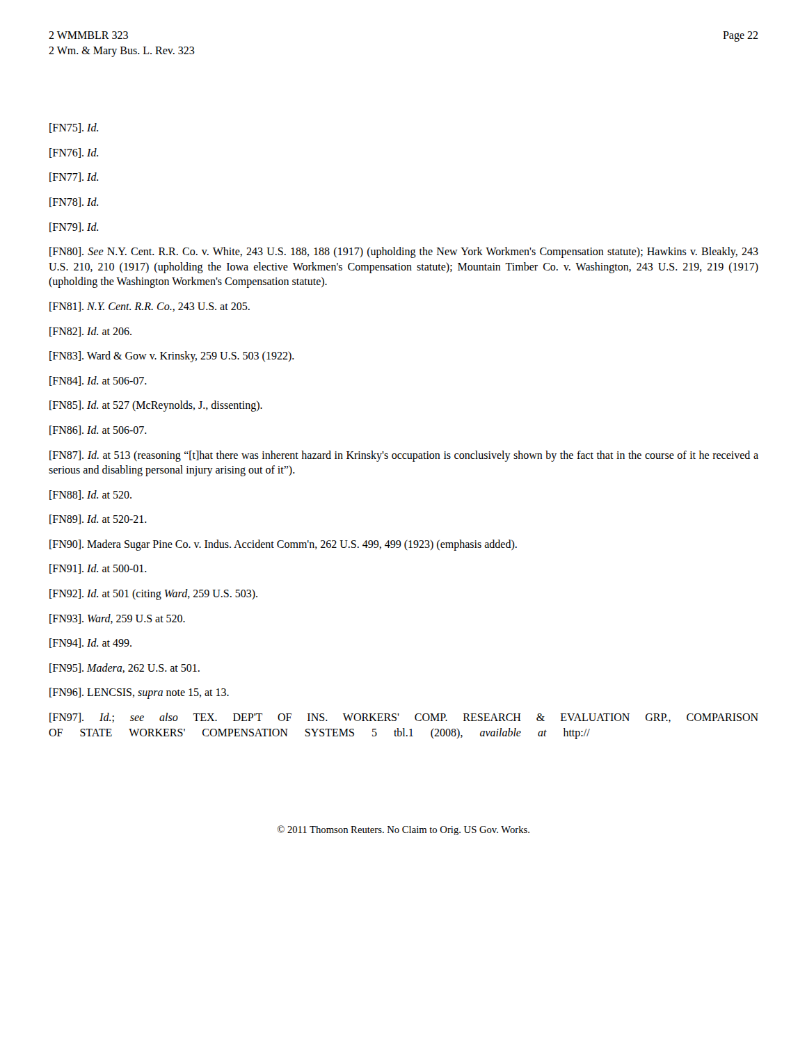2 WMMBLR 323
Page 22
2 Wm. & Mary Bus. L. Rev. 323
[FN75]. Id.
[FN76]. Id.
[FN77]. Id.
[FN78]. Id.
[FN79]. Id.
[FN80]. See N.Y. Cent. R.R. Co. v. White, 243 U.S. 188, 188 (1917) (upholding the New York Workmen's Compensation statute); Hawkins v. Bleakly, 243 U.S. 210, 210 (1917) (upholding the Iowa elective Workmen's Compensation statute); Mountain Timber Co. v. Washington, 243 U.S. 219, 219 (1917) (upholding the Washington Workmen's Compensation statute).
[FN81]. N.Y. Cent. R.R. Co., 243 U.S. at 205.
[FN82]. Id. at 206.
[FN83]. Ward & Gow v. Krinsky, 259 U.S. 503 (1922).
[FN84]. Id. at 506-07.
[FN85]. Id. at 527 (McReynolds, J., dissenting).
[FN86]. Id. at 506-07.
[FN87]. Id. at 513 (reasoning “[t]hat there was inherent hazard in Krinsky's occupation is conclusively shown by the fact that in the course of it he received a serious and disabling personal injury arising out of it”).
[FN88]. Id. at 520.
[FN89]. Id. at 520-21.
[FN90]. Madera Sugar Pine Co. v. Indus. Accident Comm'n, 262 U.S. 499, 499 (1923) (emphasis added).
[FN91]. Id. at 500-01.
[FN92]. Id. at 501 (citing Ward, 259 U.S. 503).
[FN93]. Ward, 259 U.S at 520.
[FN94]. Id. at 499.
[FN95]. Madera, 262 U.S. at 501.
[FN96]. LENCSIS, supra note 15, at 13.
[FN97]. Id.; see also TEX. DEP'T OF INS. WORKERS' COMP. RESEARCH & EVALUATION GRP., COMPARISON OF STATE WORKERS' COMPENSATION SYSTEMS 5 tbl.1 (2008), available at http://
© 2011 Thomson Reuters. No Claim to Orig. US Gov. Works.